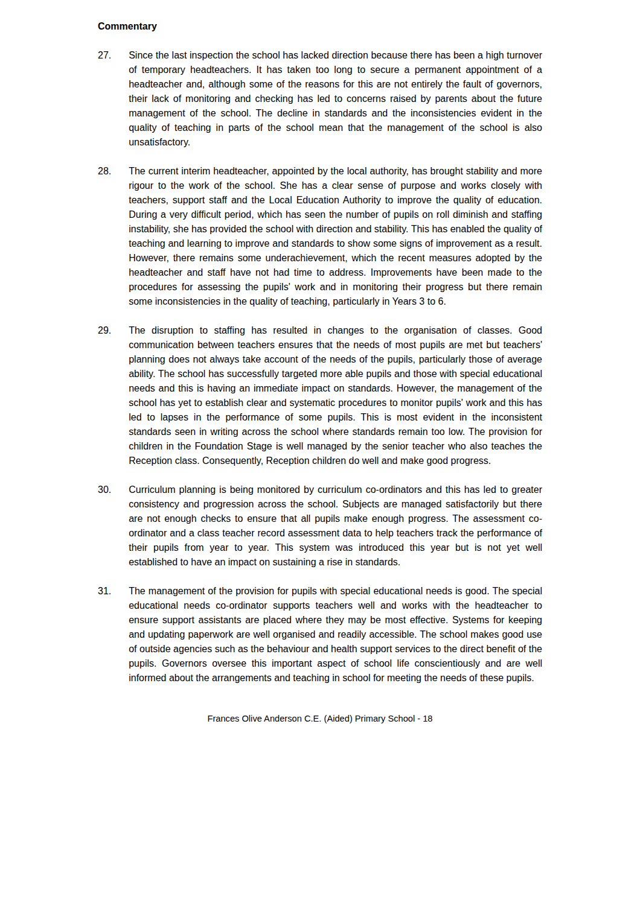Commentary
27. Since the last inspection the school has lacked direction because there has been a high turnover of temporary headteachers. It has taken too long to secure a permanent appointment of a headteacher and, although some of the reasons for this are not entirely the fault of governors, their lack of monitoring and checking has led to concerns raised by parents about the future management of the school. The decline in standards and the inconsistencies evident in the quality of teaching in parts of the school mean that the management of the school is also unsatisfactory.
28. The current interim headteacher, appointed by the local authority, has brought stability and more rigour to the work of the school. She has a clear sense of purpose and works closely with teachers, support staff and the Local Education Authority to improve the quality of education. During a very difficult period, which has seen the number of pupils on roll diminish and staffing instability, she has provided the school with direction and stability. This has enabled the quality of teaching and learning to improve and standards to show some signs of improvement as a result. However, there remains some underachievement, which the recent measures adopted by the headteacher and staff have not had time to address. Improvements have been made to the procedures for assessing the pupils' work and in monitoring their progress but there remain some inconsistencies in the quality of teaching, particularly in Years 3 to 6.
29. The disruption to staffing has resulted in changes to the organisation of classes. Good communication between teachers ensures that the needs of most pupils are met but teachers' planning does not always take account of the needs of the pupils, particularly those of average ability. The school has successfully targeted more able pupils and those with special educational needs and this is having an immediate impact on standards. However, the management of the school has yet to establish clear and systematic procedures to monitor pupils' work and this has led to lapses in the performance of some pupils. This is most evident in the inconsistent standards seen in writing across the school where standards remain too low. The provision for children in the Foundation Stage is well managed by the senior teacher who also teaches the Reception class. Consequently, Reception children do well and make good progress.
30. Curriculum planning is being monitored by curriculum co-ordinators and this has led to greater consistency and progression across the school. Subjects are managed satisfactorily but there are not enough checks to ensure that all pupils make enough progress. The assessment co-ordinator and a class teacher record assessment data to help teachers track the performance of their pupils from year to year. This system was introduced this year but is not yet well established to have an impact on sustaining a rise in standards.
31. The management of the provision for pupils with special educational needs is good. The special educational needs co-ordinator supports teachers well and works with the headteacher to ensure support assistants are placed where they may be most effective. Systems for keeping and updating paperwork are well organised and readily accessible. The school makes good use of outside agencies such as the behaviour and health support services to the direct benefit of the pupils. Governors oversee this important aspect of school life conscientiously and are well informed about the arrangements and teaching in school for meeting the needs of these pupils.
Frances Olive Anderson C.E. (Aided) Primary School - 18